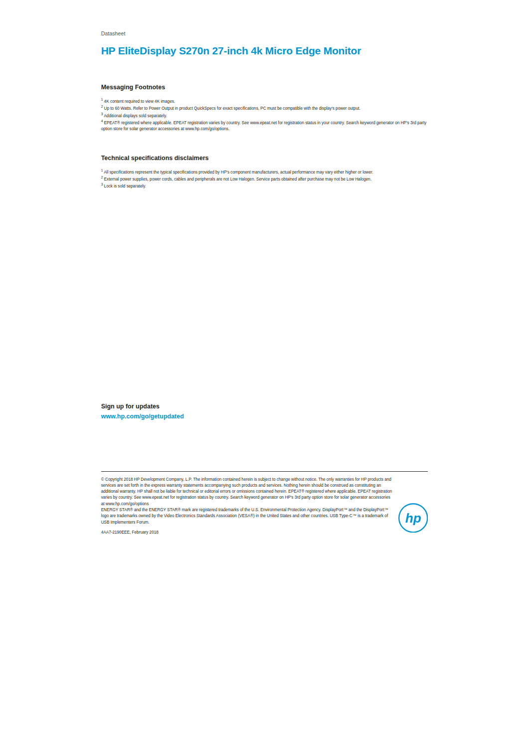Datasheet
HP EliteDisplay S270n 27-inch 4k Micro Edge Monitor
Messaging Footnotes
1 4K content required to view 4K images.
2 Up to 60 Watts. Refer to Power Output in product QuickSpecs for exact specifications, PC must be compatible with the display's power output.
3 Additional displays sold separately.
4 EPEAT® registered where applicable. EPEAT registration varies by country. See www.epeat.net for registration status in your country. Search keyword generator on HP's 3rd party option store for solar generator accessories at www.hp.com/go/options.
Technical specifications disclaimers
1 All specifications represent the typical specifications provided by HP's component manufacturers, actual performance may vary either higher or lower.
2 External power supplies, power cords, cables and peripherals are not Low Halogen. Service parts obtained after purchase may not be Low Halogen.
3 Lock is sold separately.
Sign up for updates
www.hp.com/go/getupdated
© Copyright 2018 HP Development Company, L.P. The information contained herein is subject to change without notice. The only warranties for HP products and services are set forth in the express warranty statements accompanying such products and services. Nothing herein should be construed as constituting an additional warranty. HP shall not be liable for technical or editorial errors or omissions contained herein. EPEAT® registered where applicable. EPEAT registration varies by country. See www.epeat.net for registration status by country. Search keyword generator on HP's 3rd party option store for solar generator accessories at www.hp.com/go/options
ENERGY STAR® and the ENERGY STAR® mark are registered trademarks of the U.S. Environmental Protection Agency. DisplayPort™ and the DisplayPort™ logo are trademarks owned by the Video Electronics Standards Association (VESA®) in the United States and other countries. USB Type-C™ is a trademark of USB Implementers Forum.
4AA7-2190EEE, February 2018
hp